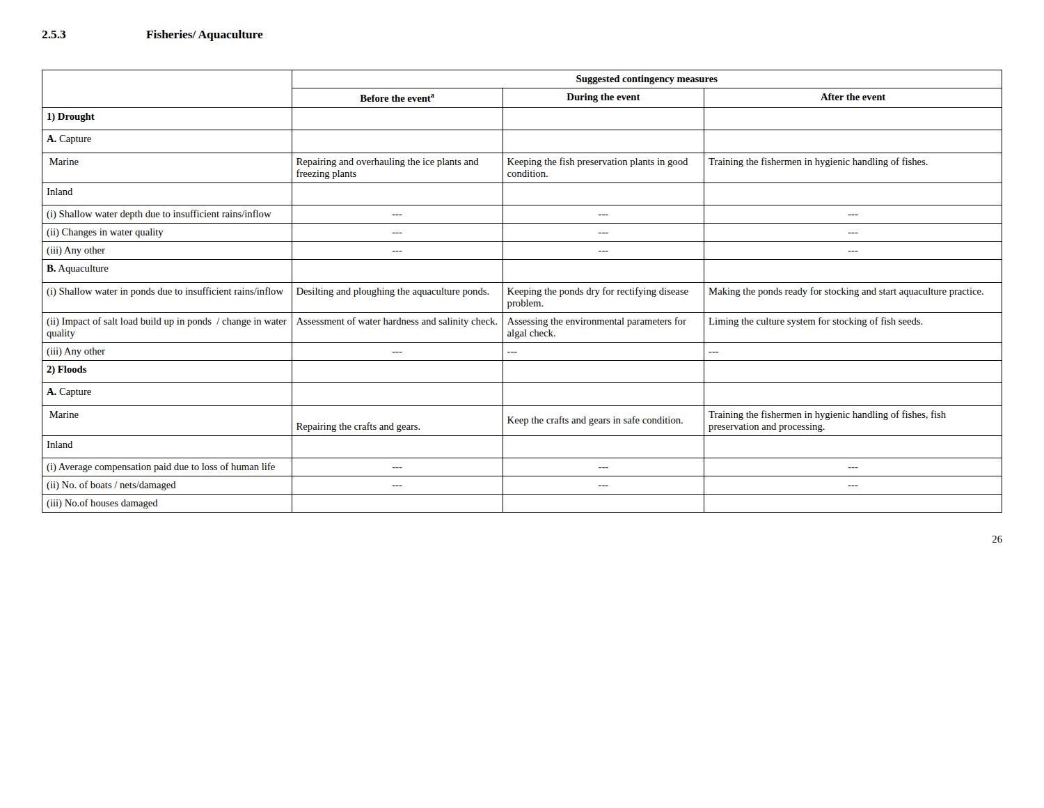2.5.3 Fisheries/ Aquaculture
| | Suggested contingency measures |
| Before the event a | During the event | After the event |
| 1) Drought | | | |
| A. Capture | | | |
| Marine | Repairing and overhauling the ice plants and freezing plants | Keeping the fish preservation plants in good condition. | Training the fishermen in hygienic handling of fishes. |
| Inland | | | |
| (i) Shallow water depth due to insufficient rains/inflow | --- | --- | --- |
| (ii) Changes in water quality | --- | --- | --- |
| (iii) Any other | --- | --- | --- |
| B. Aquaculture | | | |
| (i) Shallow water in ponds due to insufficient rains/inflow | Desilting and ploughing the aquaculture ponds. | Keeping the ponds dry for rectifying disease problem. | Making the ponds ready for stocking and start aquaculture practice. |
| (ii) Impact of salt load build up in ponds / change in water quality | Assessment of water hardness and salinity check. | Assessing the environmental parameters for algal check. | Liming the culture system for stocking of fish seeds. |
| (iii) Any other | --- | --- | --- |
| 2) Floods | | | |
| A. Capture | | | |
| Marine | Repairing the crafts and gears. | Keep the crafts and gears in safe condition. | Training the fishermen in hygienic handling of fishes, fish preservation and processing. |
| Inland | | | |
| (i) Average compensation paid due to loss of human life | --- | --- | --- |
| (ii) No. of boats / nets/damaged | --- | --- | --- |
| (iii) No.of houses damaged | | | |
26